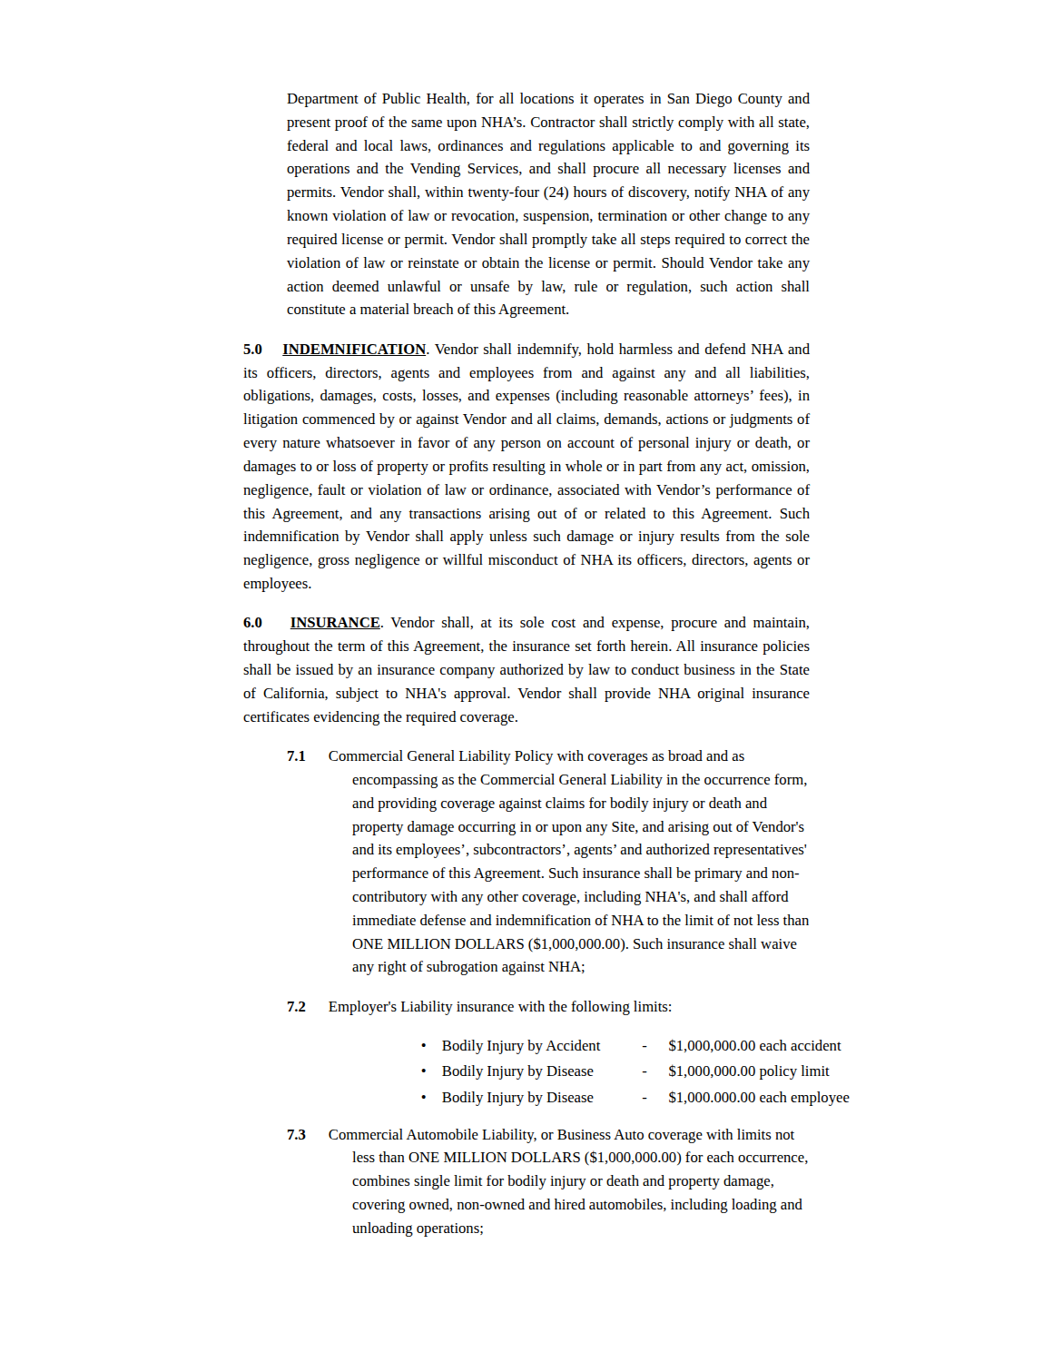Department of Public Health, for all locations it operates in San Diego County and present proof of the same upon NHA’s. Contractor shall strictly comply with all state, federal and local laws, ordinances and regulations applicable to and governing its operations and the Vending Services, and shall procure all necessary licenses and permits. Vendor shall, within twenty-four (24) hours of discovery, notify NHA of any known violation of law or revocation, suspension, termination or other change to any required license or permit. Vendor shall promptly take all steps required to correct the violation of law or reinstate or obtain the license or permit. Should Vendor take any action deemed unlawful or unsafe by law, rule or regulation, such action shall constitute a material breach of this Agreement.
5.0 INDEMNIFICATION. Vendor shall indemnify, hold harmless and defend NHA and its officers, directors, agents and employees from and against any and all liabilities, obligations, damages, costs, losses, and expenses (including reasonable attorneys’ fees), in litigation commenced by or against Vendor and all claims, demands, actions or judgments of every nature whatsoever in favor of any person on account of personal injury or death, or damages to or loss of property or profits resulting in whole or in part from any act, omission, negligence, fault or violation of law or ordinance, associated with Vendor’s performance of this Agreement, and any transactions arising out of or related to this Agreement. Such indemnification by Vendor shall apply unless such damage or injury results from the sole negligence, gross negligence or willful misconduct of NHA its officers, directors, agents or employees.
6.0 INSURANCE. Vendor shall, at its sole cost and expense, procure and maintain, throughout the term of this Agreement, the insurance set forth herein. All insurance policies shall be issued by an insurance company authorized by law to conduct business in the State of California, subject to NHA's approval. Vendor shall provide NHA original insurance certificates evidencing the required coverage.
7.1 Commercial General Liability Policy with coverages as broad and as encompassing as the Commercial General Liability in the occurrence form, and providing coverage against claims for bodily injury or death and property damage occurring in or upon any Site, and arising out of Vendor's and its employees’, subcontractors’, agents’ and authorized representatives' performance of this Agreement. Such insurance shall be primary and non-contributory with any other coverage, including NHA's, and shall afford immediate defense and indemnification of NHA to the limit of not less than ONE MILLION DOLLARS ($1,000,000.00). Such insurance shall waive any right of subrogation against NHA;
7.2 Employer's Liability insurance with the following limits:
Bodily Injury by Accident-$1,000,000.00 each accident
Bodily Injury by Disease-$1,000,000.00 policy limit
Bodily Injury by Disease-$1,000.000.00 each employee
7.3 Commercial Automobile Liability, or Business Auto coverage with limits not less than ONE MILLION DOLLARS ($1,000,000.00) for each occurrence, combines single limit for bodily injury or death and property damage, covering owned, non-owned and hired automobiles, including loading and unloading operations;